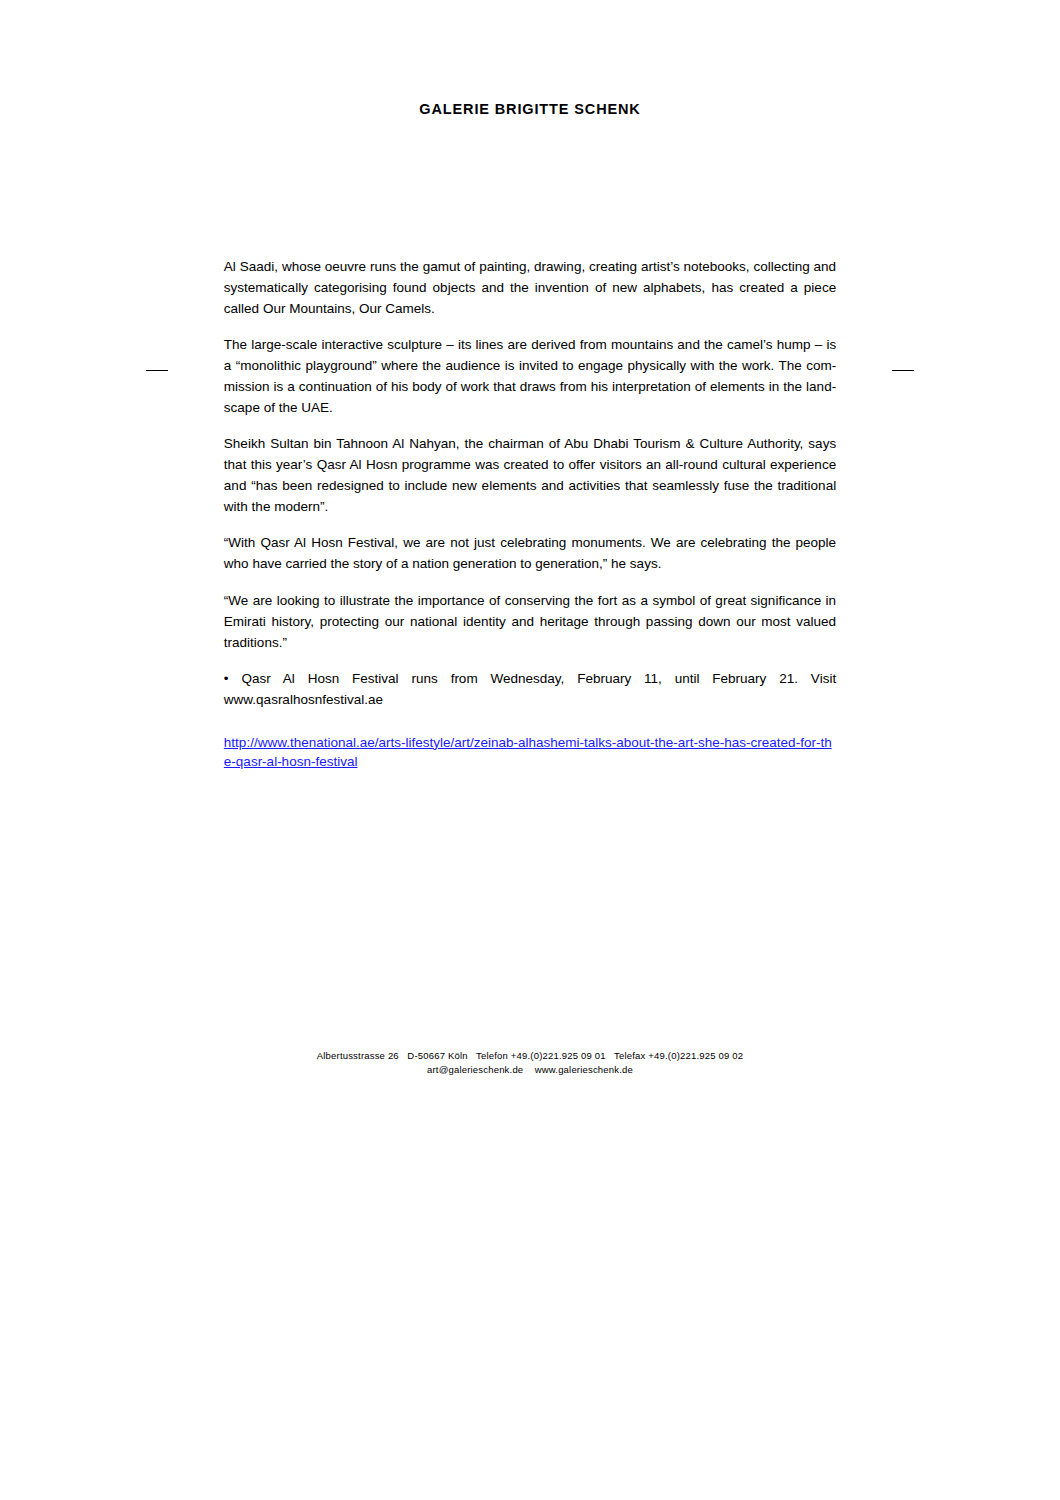GALERIE BRIGITTE SCHENK
Al Saadi, whose oeuvre runs the gamut of painting, drawing, creating artist’s notebooks, collecting and systematically categorising found objects and the invention of new alphabets, has created a piece called Our Mountains, Our Camels.
The large-scale interactive sculpture – its lines are derived from mountains and the camel’s hump – is a “monolithic playground” where the audience is invited to engage physically with the work. The commission is a continuation of his body of work that draws from his interpretation of elements in the landscape of the UAE.
Sheikh Sultan bin Tahnoon Al Nahyan, the chairman of Abu Dhabi Tourism & Culture Authority, says that this year’s Qasr Al Hosn programme was created to offer visitors an all-round cultural experience and “has been redesigned to include new elements and activities that seamlessly fuse the traditional with the modern”.
“With Qasr Al Hosn Festival, we are not just celebrating monuments. We are celebrating the people who have carried the story of a nation generation to generation,” he says.
“We are looking to illustrate the importance of conserving the fort as a symbol of great significance in Emirati history, protecting our national identity and heritage through passing down our most valued traditions.”
• Qasr Al Hosn Festival runs from Wednesday, February 11, until February 21. Visit www.qasralhosnfestival.ae
http://www.thenational.ae/arts-lifestyle/art/zeinab-alhashemi-talks-about-the-art-she-has-created-for-the-qasr-al-hosn-festival
Albertusstrasse 26 D-50667 Köln Telefon +49.(0)221.925 09 01 Telefax +49.(0)221.925 09 02
art@galerieschenk.de www.galerieschenk.de